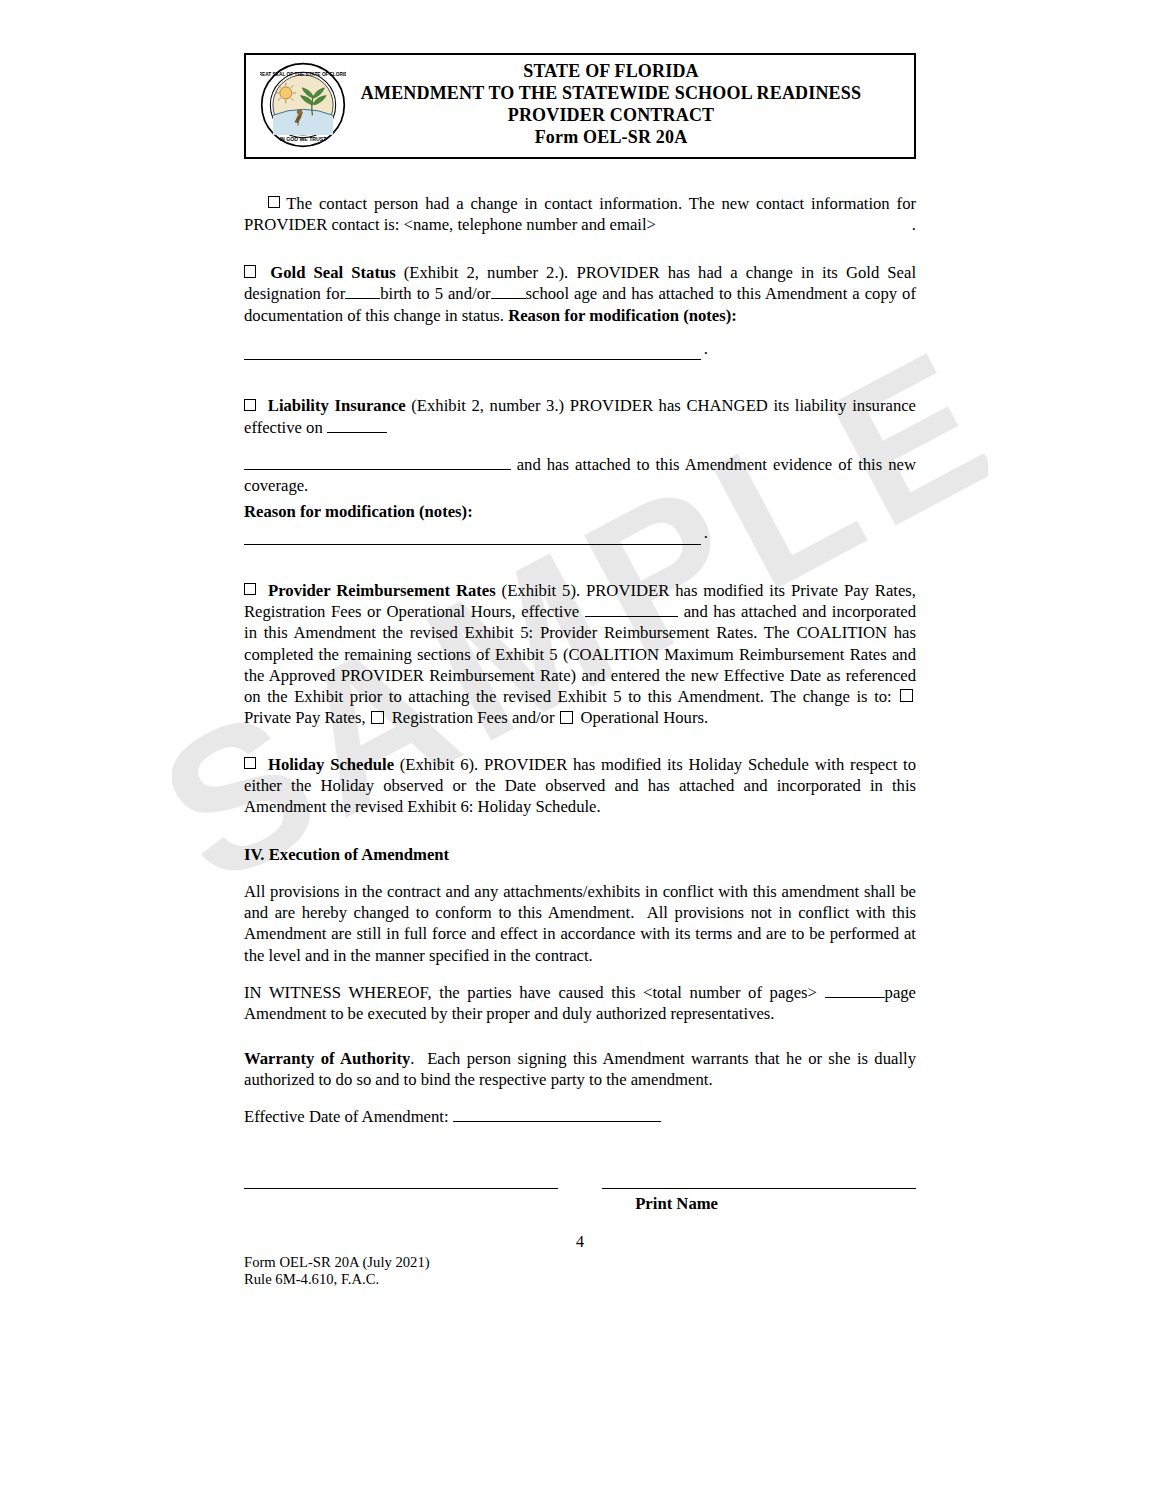SAMPLE
GREAT SEAL OF THE STATE OF FLORIDA IN GOD WE TRUST
STATE OF FLORIDA
AMENDMENT TO THE STATEWIDE SCHOOL READINESS
PROVIDER CONTRACT
Form OEL-SR 20A
The contact person had a change in contact information. The new contact information for PROVIDER contact is: <name, telephone number and email>.
Gold Seal Status (Exhibit 2, number 2.). PROVIDER has had a change in its Gold Seal designation for birth to 5 and/or school age and has attached to this Amendment a copy of documentation of this change in status. Reason for modification (notes):
.
Liability Insurance (Exhibit 2, number 3.) PROVIDER has CHANGED its liability insurance effective on
and has attached to this Amendment evidence of this new coverage.
Reason for modification (notes):
.
Provider Reimbursement Rates (Exhibit 5). PROVIDER has modified its Private Pay Rates, Registration Fees or Operational Hours, effective and has attached and incorporated in this Amendment the revised Exhibit 5: Provider Reimbursement Rates. The COALITION has completed the remaining sections of Exhibit 5 (COALITION Maximum Reimbursement Rates and the Approved PROVIDER Reimbursement Rate) and entered the new Effective Date as referenced on the Exhibit prior to attaching the revised Exhibit 5 to this Amendment. The change is to: Private Pay Rates, Registration Fees and/or Operational Hours.
Holiday Schedule (Exhibit 6). PROVIDER has modified its Holiday Schedule with respect to either the Holiday observed or the Date observed and has attached and incorporated in this Amendment the revised Exhibit 6: Holiday Schedule.
IV. Execution of Amendment
All provisions in the contract and any attachments/exhibits in conflict with this amendment shall be and are hereby changed to conform to this Amendment. All provisions not in conflict with this Amendment are still in full force and effect in accordance with its terms and are to be performed at the level and in the manner specified in the contract.
IN WITNESS WHEREOF, the parties have caused this <total number of pages> page Amendment to be executed by their proper and duly authorized representatives.
Warranty of Authority. Each person signing this Amendment warrants that he or she is dually authorized to do so and to bind the respective party to the amendment.
Effective Date of Amendment:
Print Name
4
Form OEL-SR 20A (July 2021)
Rule 6M-4.610, F.A.C.